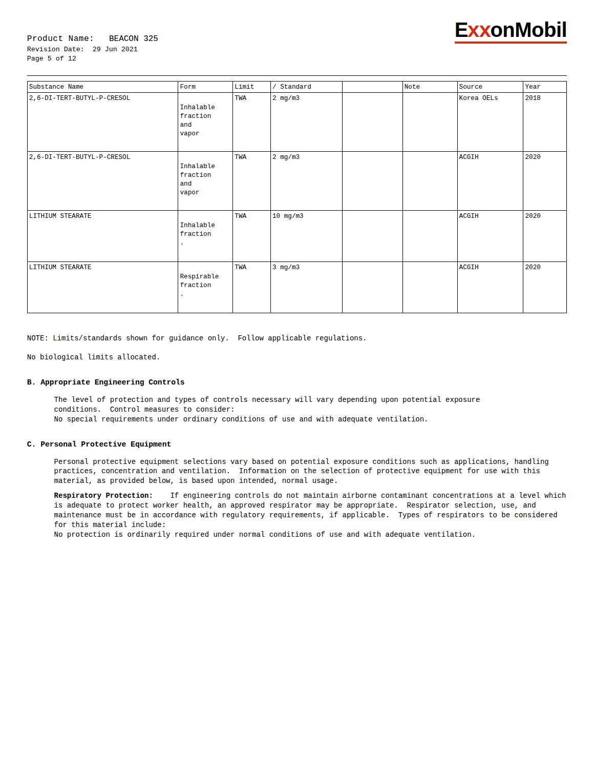ExxonMobil
Product Name: BEACON 325
Revision Date: 29 Jun 2021
Page 5 of 12
| Substance Name | Form | Limit | / Standard | | Note | Source | Year |
| --- | --- | --- | --- | --- | --- | --- | --- |
| 2,6-DI-TERT-BUTYL-P-CRESOL | Inhalable fraction and vapor | TWA | 2 mg/m3 | | | Korea OELs | 2018 |
| 2,6-DI-TERT-BUTYL-P-CRESOL | Inhalable fraction and vapor | TWA | 2 mg/m3 | | | ACGIH | 2020 |
| LITHIUM STEARATE | Inhalable fraction . | TWA | 10 mg/m3 | | | ACGIH | 2020 |
| LITHIUM STEARATE | Respirable fraction . | TWA | 3 mg/m3 | | | ACGIH | 2020 |
NOTE: Limits/standards shown for guidance only. Follow applicable regulations.
No biological limits allocated.
B. Appropriate Engineering Controls
The level of protection and types of controls necessary will vary depending upon potential exposure conditions. Control measures to consider:
No special requirements under ordinary conditions of use and with adequate ventilation.
C. Personal Protective Equipment
Personal protective equipment selections vary based on potential exposure conditions such as applications, handling practices, concentration and ventilation. Information on the selection of protective equipment for use with this material, as provided below, is based upon intended, normal usage.
Respiratory Protection: If engineering controls do not maintain airborne contaminant concentrations at a level which is adequate to protect worker health, an approved respirator may be appropriate. Respirator selection, use, and maintenance must be in accordance with regulatory requirements, if applicable. Types of respirators to be considered for this material include:
No protection is ordinarily required under normal conditions of use and with adequate ventilation.